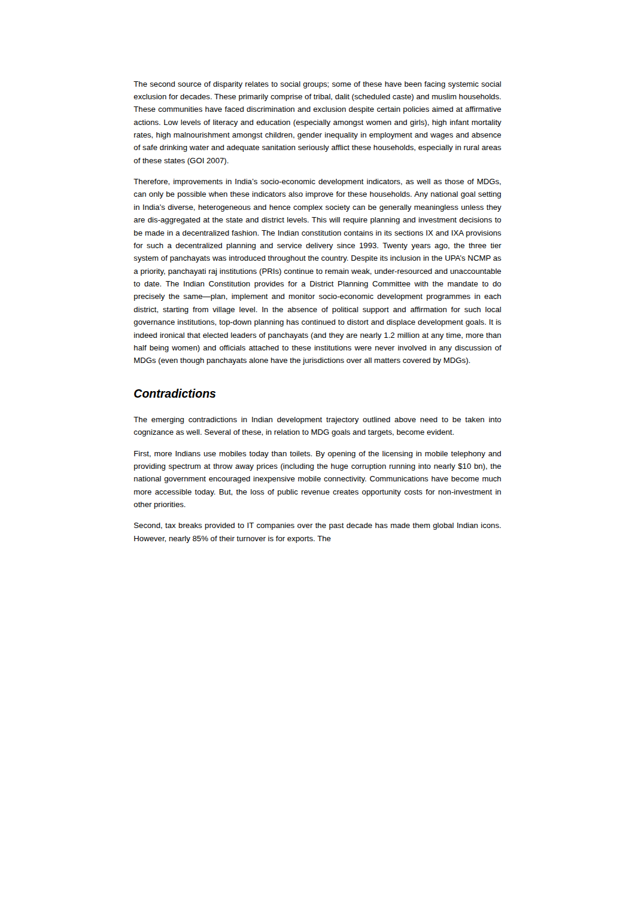The second source of disparity relates to social groups; some of these have been facing systemic social exclusion for decades. These primarily comprise of tribal, dalit (scheduled caste) and muslim households. These communities have faced discrimination and exclusion despite certain policies aimed at affirmative actions. Low levels of literacy and education (especially amongst women and girls), high infant mortality rates, high malnourishment amongst children, gender inequality in employment and wages and absence of safe drinking water and adequate sanitation seriously afflict these households, especially in rural areas of these states (GOI 2007).
Therefore, improvements in India’s socio-economic development indicators, as well as those of MDGs, can only be possible when these indicators also improve for these households. Any national goal setting in India’s diverse, heterogeneous and hence complex society can be generally meaningless unless they are dis-aggregated at the state and district levels. This will require planning and investment decisions to be made in a decentralized fashion. The Indian constitution contains in its sections IX and IXA provisions for such a decentralized planning and service delivery since 1993. Twenty years ago, the three tier system of panchayats was introduced throughout the country. Despite its inclusion in the UPA’s NCMP as a priority, panchayati raj institutions (PRIs) continue to remain weak, under-resourced and unaccountable to date. The Indian Constitution provides for a District Planning Committee with the mandate to do precisely the same—plan, implement and monitor socio-economic development programmes in each district, starting from village level. In the absence of political support and affirmation for such local governance institutions, top-down planning has continued to distort and displace development goals. It is indeed ironical that elected leaders of panchayats (and they are nearly 1.2 million at any time, more than half being women) and officials attached to these institutions were never involved in any discussion of MDGs (even though panchayats alone have the jurisdictions over all matters covered by MDGs).
Contradictions
The emerging contradictions in Indian development trajectory outlined above need to be taken into cognizance as well. Several of these, in relation to MDG goals and targets, become evident.
First, more Indians use mobiles today than toilets. By opening of the licensing in mobile telephony and providing spectrum at throw away prices (including the huge corruption running into nearly $10 bn), the national government encouraged inexpensive mobile connectivity. Communications have become much more accessible today. But, the loss of public revenue creates opportunity costs for non-investment in other priorities.
Second, tax breaks provided to IT companies over the past decade has made them global Indian icons. However, nearly 85% of their turnover is for exports. The